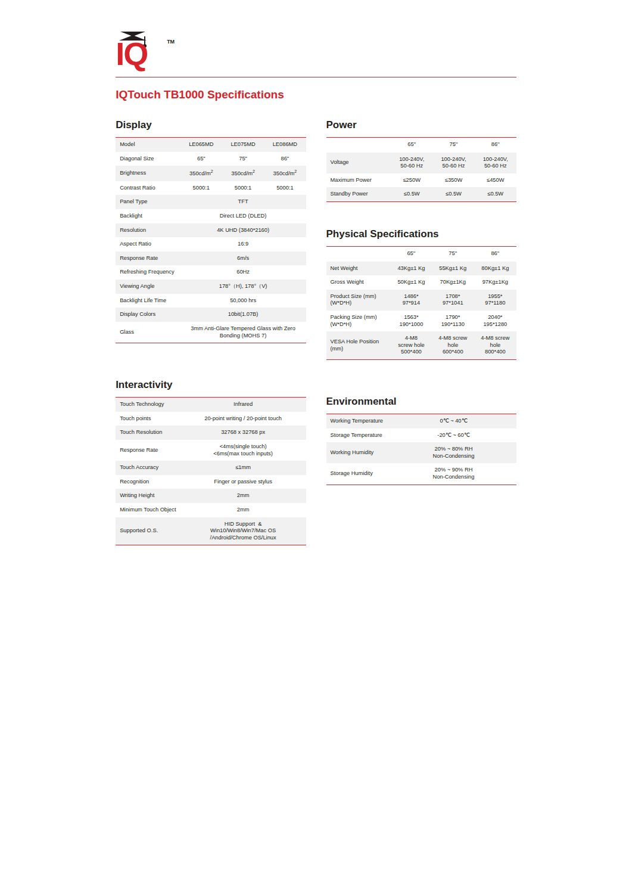IQ
TM
IQTouch TB1000 Specifications
Display
| Model | LE065MD | LE075MD | LE086MD |
| Diagonal Size | 65" | 75" | 86" |
| Brightness | 350cd/m 2 | 350cd/m 2 | 350cd/m 2 |
| Contrast Ratio | 5000:1 | 5000:1 | 5000:1 |
| Panel Type | TFT |
| Backlight | Direct LED (DLED) |
| Resolution | 4K UHD (3840*2160) |
| Aspect Ratio | 16:9 |
| Response Rate | 6m/s |
| Refreshing Frequency | 60Hz |
| Viewing Angle | 178°（H), 178°（V) |
| Backlight Life Time | 50,000 hrs |
| Display Colors | 10bit(1.07B) |
| Glass | 3mm Anti-Glare Tempered Glass with Zero Bonding (MOHS 7) |
Interactivity
| Touch Technology | Infrared |
| Touch points | 20-point writing / 20-point touch |
| Touch Resolution | 32768 x 32768 px |
| Response Rate | <4ms(single touch) <6ms(max touch inputs) |
| Touch Accuracy | ≤1mm |
| Recognition | Finger or passive stylus |
| Writing Height | 2mm |
| Minimum Touch Object | 2mm |
| Supported O.S. | HID Support & Win10/Win8/Win7/Mac OS /Android/Chrome OS/Linux |
Power
| | 65'' | 75'' | 86'' |
| --- | --- | --- | --- |
| Voltage | 100-240V, 50-60 Hz | 100-240V, 50-60 Hz | 100-240V, 50-60 Hz |
| Maximum Power | ≤250W | ≤350W | ≤450W |
| Standby Power | ≤0.5W | ≤0.5W | ≤0.5W |
Physical Specifications
| | 65'' | 75'' | 86'' |
| --- | --- | --- | --- |
| Net Weight | 43Kg±1 Kg | 55Kg±1 Kg | 80Kg±1 Kg |
| Gross Weight | 50Kg±1 Kg | 70Kg±1Kg | 97Kg±1Kg |
| Product Size (mm) (W*D*H) | 1486* 97*914 | 1708* 97*1041 | 1955* 97*1180 |
| Packing Size (mm) (W*D*H) | 1563* 190*1000 | 1790* 190*1130 | 2040* 195*1280 |
| VESA Hole Position (mm) | 4-M8 screw hole 500*400 | 4-M8 screw hole 600*400 | 4-M8 screw hole 800*400 |
Environmental
| Working Temperature | 0℃ ~ 40℃ |
| Storage Temperature | -20℃ ~ 60℃ |
| Working Humidity | 20% ~ 80% RH Non-Condensing |
| Storage Humidity | 20% ~ 90% RH Non-Condensing |